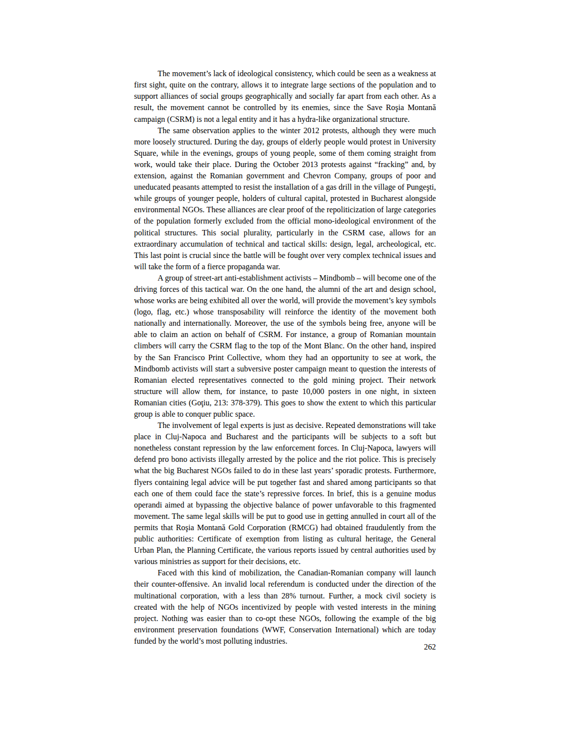The movement’s lack of ideological consistency, which could be seen as a weakness at first sight, quite on the contrary, allows it to integrate large sections of the population and to support alliances of social groups geographically and socially far apart from each other. As a result, the movement cannot be controlled by its enemies, since the Save Roşia Montană campaign (CSRM) is not a legal entity and it has a hydra-like organizational structure.
The same observation applies to the winter 2012 protests, although they were much more loosely structured. During the day, groups of elderly people would protest in University Square, while in the evenings, groups of young people, some of them coming straight from work, would take their place. During the October 2013 protests against “fracking” and, by extension, against the Romanian government and Chevron Company, groups of poor and uneducated peasants attempted to resist the installation of a gas drill in the village of Pungeşti, while groups of younger people, holders of cultural capital, protested in Bucharest alongside environmental NGOs. These alliances are clear proof of the repoliticization of large categories of the population formerly excluded from the official mono-ideological environment of the political structures. This social plurality, particularly in the CSRM case, allows for an extraordinary accumulation of technical and tactical skills: design, legal, archeological, etc. This last point is crucial since the battle will be fought over very complex technical issues and will take the form of a fierce propaganda war.
A group of street-art anti-establishment activists – Mindbomb – will become one of the driving forces of this tactical war. On the one hand, the alumni of the art and design school, whose works are being exhibited all over the world, will provide the movement’s key symbols (logo, flag, etc.) whose transposability will reinforce the identity of the movement both nationally and internationally. Moreover, the use of the symbols being free, anyone will be able to claim an action on behalf of CSRM. For instance, a group of Romanian mountain climbers will carry the CSRM flag to the top of the Mont Blanc. On the other hand, inspired by the San Francisco Print Collective, whom they had an opportunity to see at work, the Mindbomb activists will start a subversive poster campaign meant to question the interests of Romanian elected representatives connected to the gold mining project. Their network structure will allow them, for instance, to paste 10,000 posters in one night, in sixteen Romanian cities (Goţiu, 213: 378-379). This goes to show the extent to which this particular group is able to conquer public space.
The involvement of legal experts is just as decisive. Repeated demonstrations will take place in Cluj-Napoca and Bucharest and the participants will be subjects to a soft but nonetheless constant repression by the law enforcement forces. In Cluj-Napoca, lawyers will defend pro bono activists illegally arrested by the police and the riot police. This is precisely what the big Bucharest NGOs failed to do in these last years’ sporadic protests. Furthermore, flyers containing legal advice will be put together fast and shared among participants so that each one of them could face the state’s repressive forces. In brief, this is a genuine modus operandi aimed at bypassing the objective balance of power unfavorable to this fragmented movement. The same legal skills will be put to good use in getting annulled in court all of the permits that Roşia Montană Gold Corporation (RMCG) had obtained fraudulently from the public authorities: Certificate of exemption from listing as cultural heritage, the General Urban Plan, the Planning Certificate, the various reports issued by central authorities used by various ministries as support for their decisions, etc.
Faced with this kind of mobilization, the Canadian-Romanian company will launch their counter-offensive. An invalid local referendum is conducted under the direction of the multinational corporation, with a less than 28% turnout. Further, a mock civil society is created with the help of NGOs incentivized by people with vested interests in the mining project. Nothing was easier than to co-opt these NGOs, following the example of the big environment preservation foundations (WWF, Conservation International) which are today funded by the world’s most polluting industries.
262